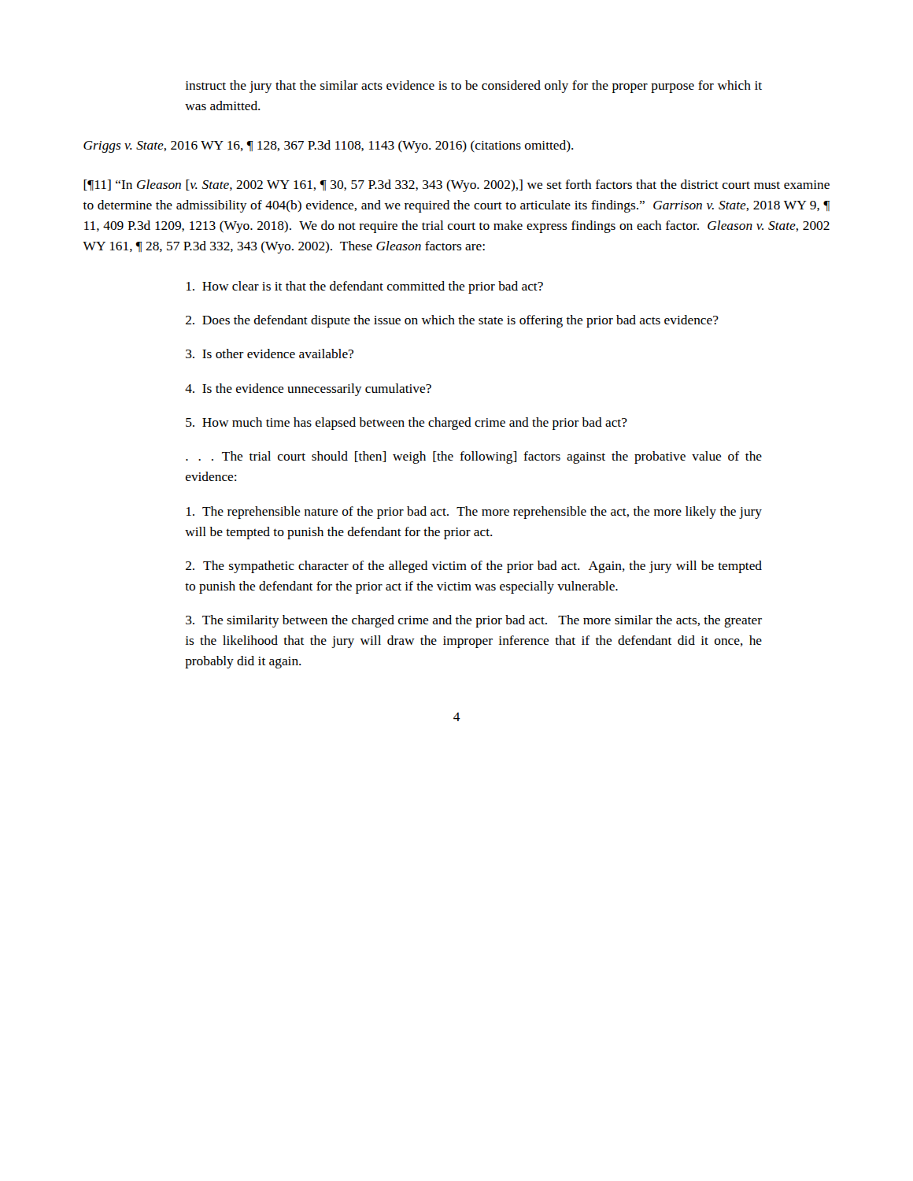instruct the jury that the similar acts evidence is to be considered only for the proper purpose for which it was admitted.
Griggs v. State, 2016 WY 16, ¶ 128, 367 P.3d 1108, 1143 (Wyo. 2016) (citations omitted).
[¶11] “In Gleason [v. State, 2002 WY 161, ¶ 30, 57 P.3d 332, 343 (Wyo. 2002),] we set forth factors that the district court must examine to determine the admissibility of 404(b) evidence, and we required the court to articulate its findings.” Garrison v. State, 2018 WY 9, ¶ 11, 409 P.3d 1209, 1213 (Wyo. 2018). We do not require the trial court to make express findings on each factor. Gleason v. State, 2002 WY 161, ¶ 28, 57 P.3d 332, 343 (Wyo. 2002). These Gleason factors are:
1. How clear is it that the defendant committed the prior bad act?
2. Does the defendant dispute the issue on which the state is offering the prior bad acts evidence?
3. Is other evidence available?
4. Is the evidence unnecessarily cumulative?
5. How much time has elapsed between the charged crime and the prior bad act?
. . . The trial court should [then] weigh [the following] factors against the probative value of the evidence:
1. The reprehensible nature of the prior bad act. The more reprehensible the act, the more likely the jury will be tempted to punish the defendant for the prior act.
2. The sympathetic character of the alleged victim of the prior bad act. Again, the jury will be tempted to punish the defendant for the prior act if the victim was especially vulnerable.
3. The similarity between the charged crime and the prior bad act. The more similar the acts, the greater is the likelihood that the jury will draw the improper inference that if the defendant did it once, he probably did it again.
4